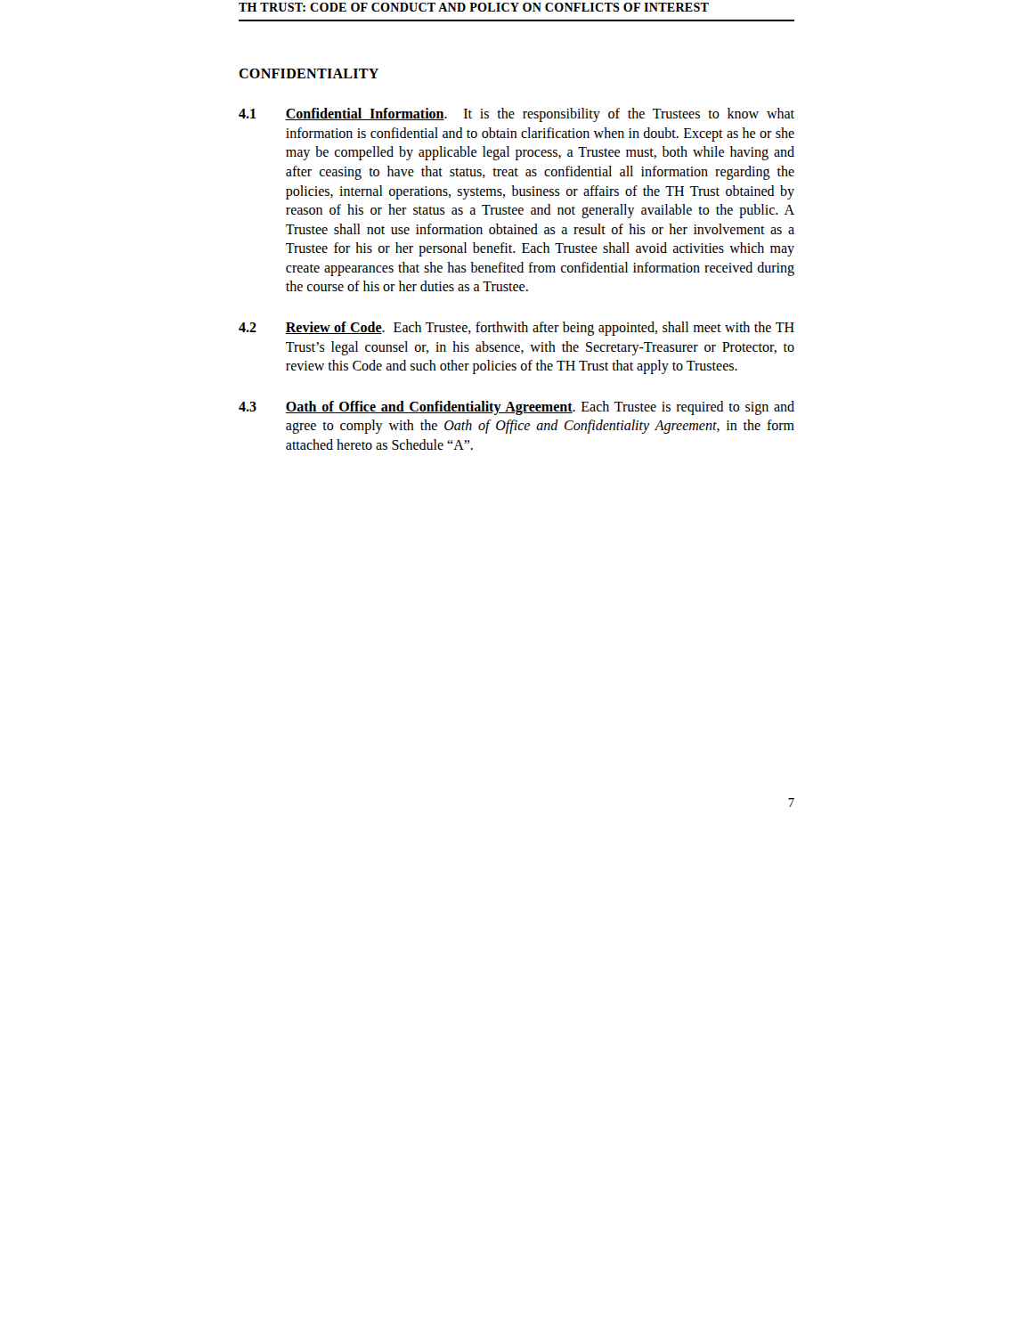TH TRUST: CODE OF CONDUCT AND POLICY ON CONFLICTS OF INTEREST
CONFIDENTIALITY
4.1
Confidential Information. It is the responsibility of the Trustees to know what information is confidential and to obtain clarification when in doubt. Except as he or she may be compelled by applicable legal process, a Trustee must, both while having and after ceasing to have that status, treat as confidential all information regarding the policies, internal operations, systems, business or affairs of the TH Trust obtained by reason of his or her status as a Trustee and not generally available to the public. A Trustee shall not use information obtained as a result of his or her involvement as a Trustee for his or her personal benefit. Each Trustee shall avoid activities which may create appearances that she has benefited from confidential information received during the course of his or her duties as a Trustee.
4.2
Review of Code. Each Trustee, forthwith after being appointed, shall meet with the TH Trust’s legal counsel or, in his absence, with the Secretary-Treasurer or Protector, to review this Code and such other policies of the TH Trust that apply to Trustees.
4.3
Oath of Office and Confidentiality Agreement. Each Trustee is required to sign and agree to comply with the Oath of Office and Confidentiality Agreement, in the form attached hereto as Schedule “A”.
7